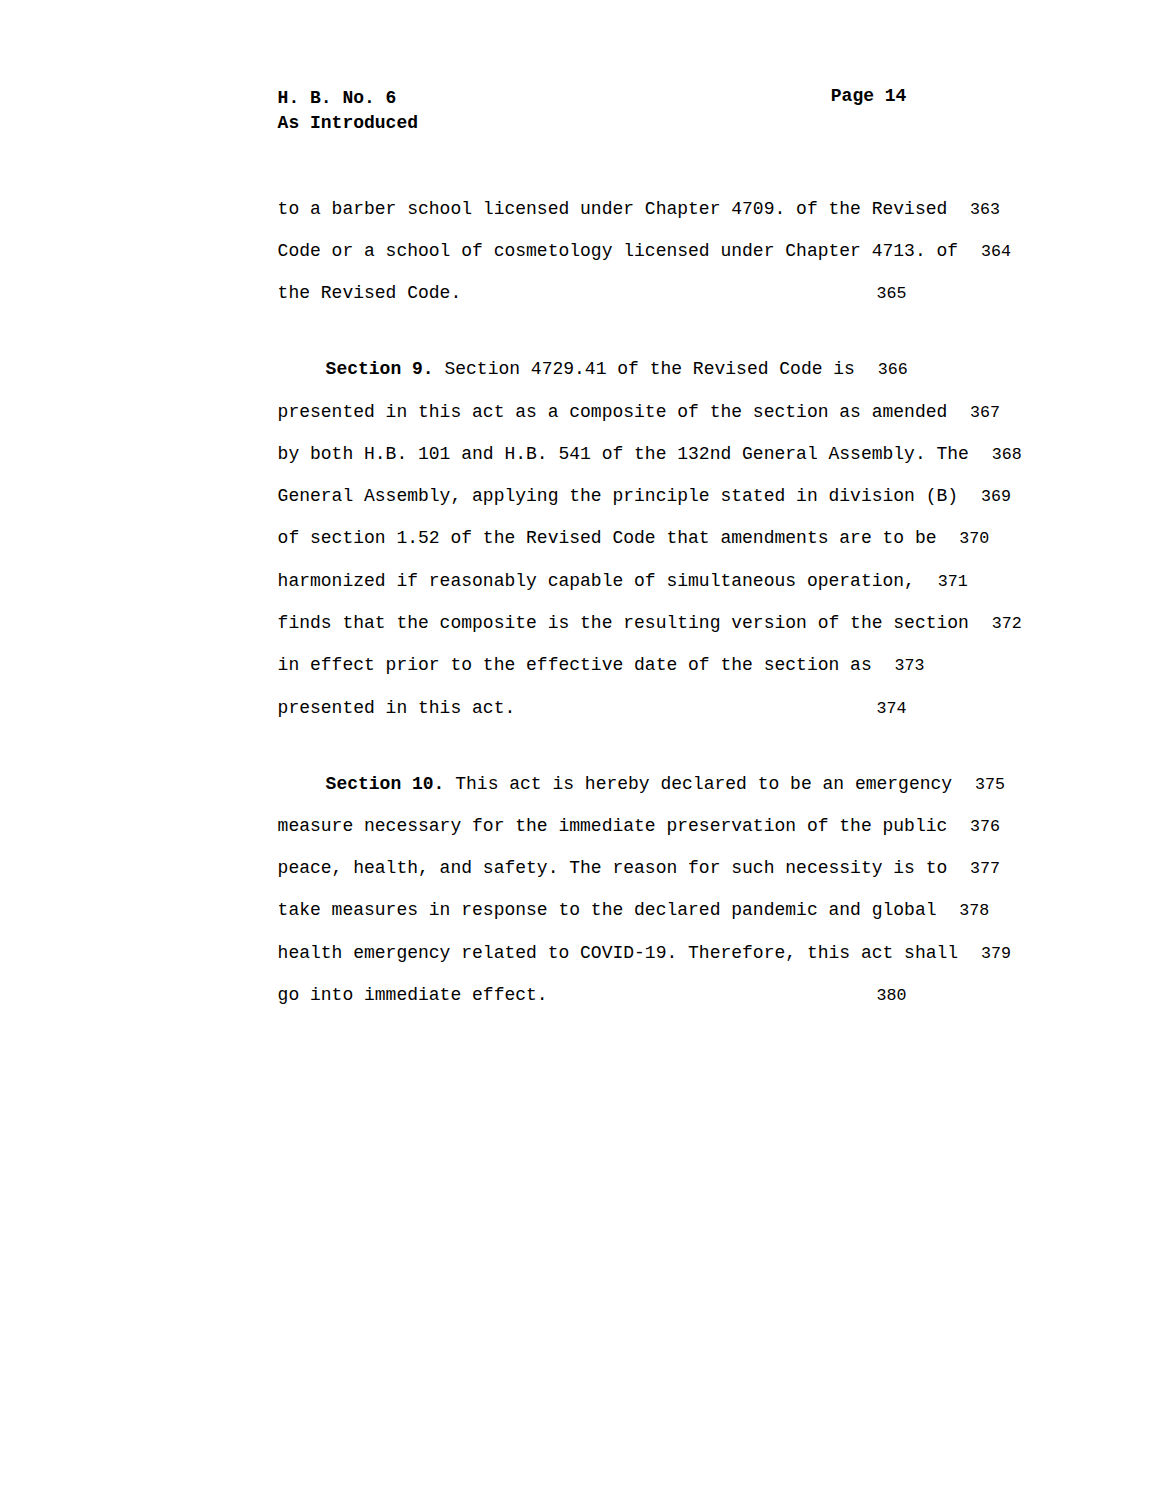H. B. No. 6
As Introduced
Page 14
to a barber school licensed under Chapter 4709. of the Revised 363
Code or a school of cosmetology licensed under Chapter 4713. of 364
the Revised Code. 365
Section 9. Section 4729.41 of the Revised Code is 366
presented in this act as a composite of the section as amended 367
by both H.B. 101 and H.B. 541 of the 132nd General Assembly. The 368
General Assembly, applying the principle stated in division (B) 369
of section 1.52 of the Revised Code that amendments are to be 370
harmonized if reasonably capable of simultaneous operation, 371
finds that the composite is the resulting version of the section 372
in effect prior to the effective date of the section as 373
presented in this act. 374
Section 10. This act is hereby declared to be an emergency 375
measure necessary for the immediate preservation of the public 376
peace, health, and safety. The reason for such necessity is to 377
take measures in response to the declared pandemic and global 378
health emergency related to COVID-19. Therefore, this act shall 379
go into immediate effect. 380